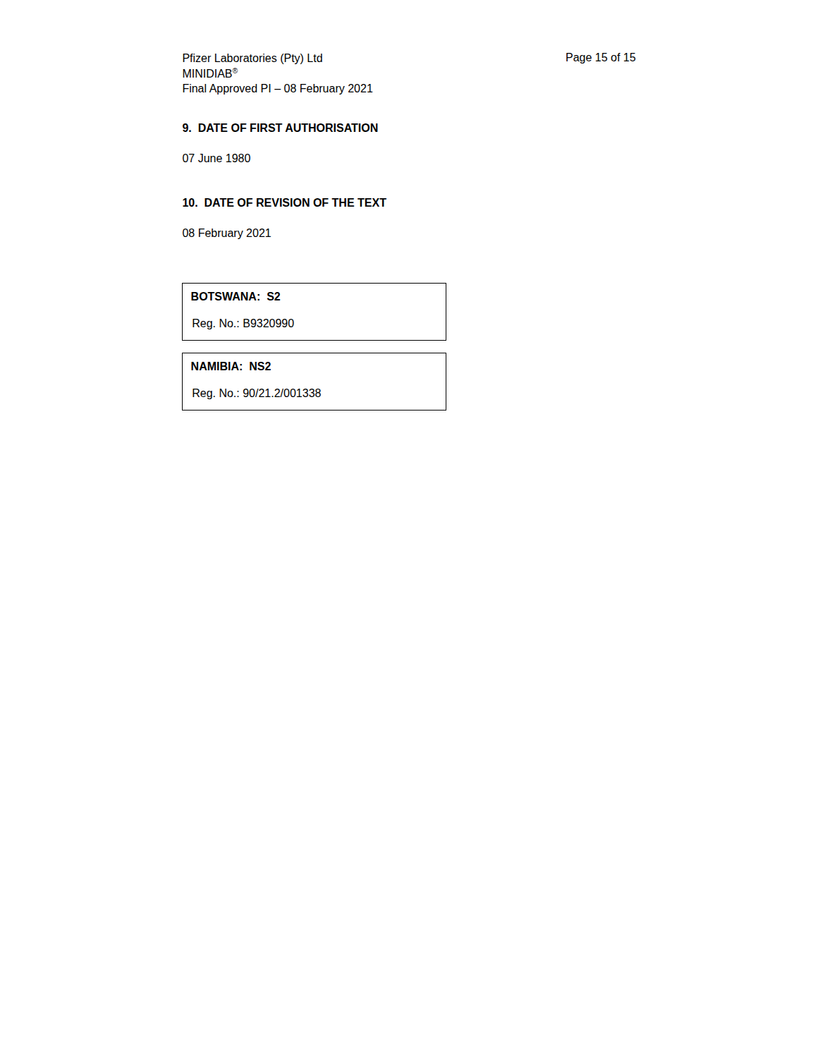Pfizer Laboratories (Pty) Ltd
MINIDIAB®
Final Approved PI – 08 February 2021
Page 15 of 15
9. DATE OF FIRST AUTHORISATION
07 June 1980
10. DATE OF REVISION OF THE TEXT
08 February 2021
BOTSWANA: S2
Reg. No.: B9320990
NAMIBIA: NS2
Reg. No.: 90/21.2/001338